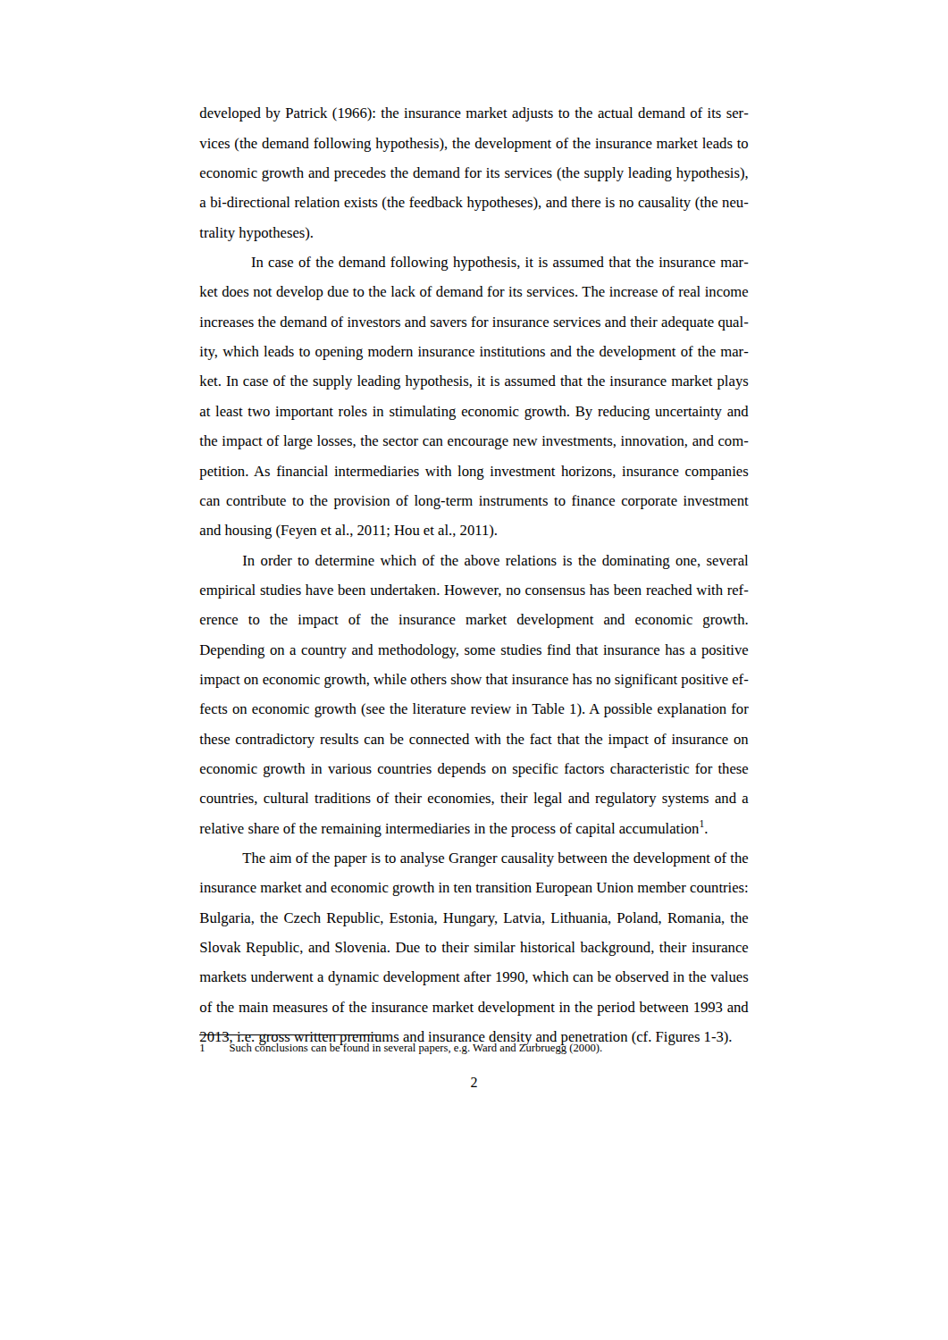developed by Patrick (1966): the insurance market adjusts to the actual demand of its services (the demand following hypothesis), the development of the insurance market leads to economic growth and precedes the demand for its services (the supply leading hypothesis), a bi-directional relation exists (the feedback hypotheses), and there is no causality (the neutrality hypotheses).
In case of the demand following hypothesis, it is assumed that the insurance market does not develop due to the lack of demand for its services. The increase of real income increases the demand of investors and savers for insurance services and their adequate quality, which leads to opening modern insurance institutions and the development of the market. In case of the supply leading hypothesis, it is assumed that the insurance market plays at least two important roles in stimulating economic growth. By reducing uncertainty and the impact of large losses, the sector can encourage new investments, innovation, and competition. As financial intermediaries with long investment horizons, insurance companies can contribute to the provision of long-term instruments to finance corporate investment and housing (Feyen et al., 2011; Hou et al., 2011).
In order to determine which of the above relations is the dominating one, several empirical studies have been undertaken. However, no consensus has been reached with reference to the impact of the insurance market development and economic growth. Depending on a country and methodology, some studies find that insurance has a positive impact on economic growth, while others show that insurance has no significant positive effects on economic growth (see the literature review in Table 1). A possible explanation for these contradictory results can be connected with the fact that the impact of insurance on economic growth in various countries depends on specific factors characteristic for these countries, cultural traditions of their economies, their legal and regulatory systems and a relative share of the remaining intermediaries in the process of capital accumulation1.
The aim of the paper is to analyse Granger causality between the development of the insurance market and economic growth in ten transition European Union member countries: Bulgaria, the Czech Republic, Estonia, Hungary, Latvia, Lithuania, Poland, Romania, the Slovak Republic, and Slovenia. Due to their similar historical background, their insurance markets underwent a dynamic development after 1990, which can be observed in the values of the main measures of the insurance market development in the period between 1993 and 2013, i.e. gross written premiums and insurance density and penetration (cf. Figures 1-3).
1 Such conclusions can be found in several papers, e.g. Ward and Zurbruegg (2000).
2